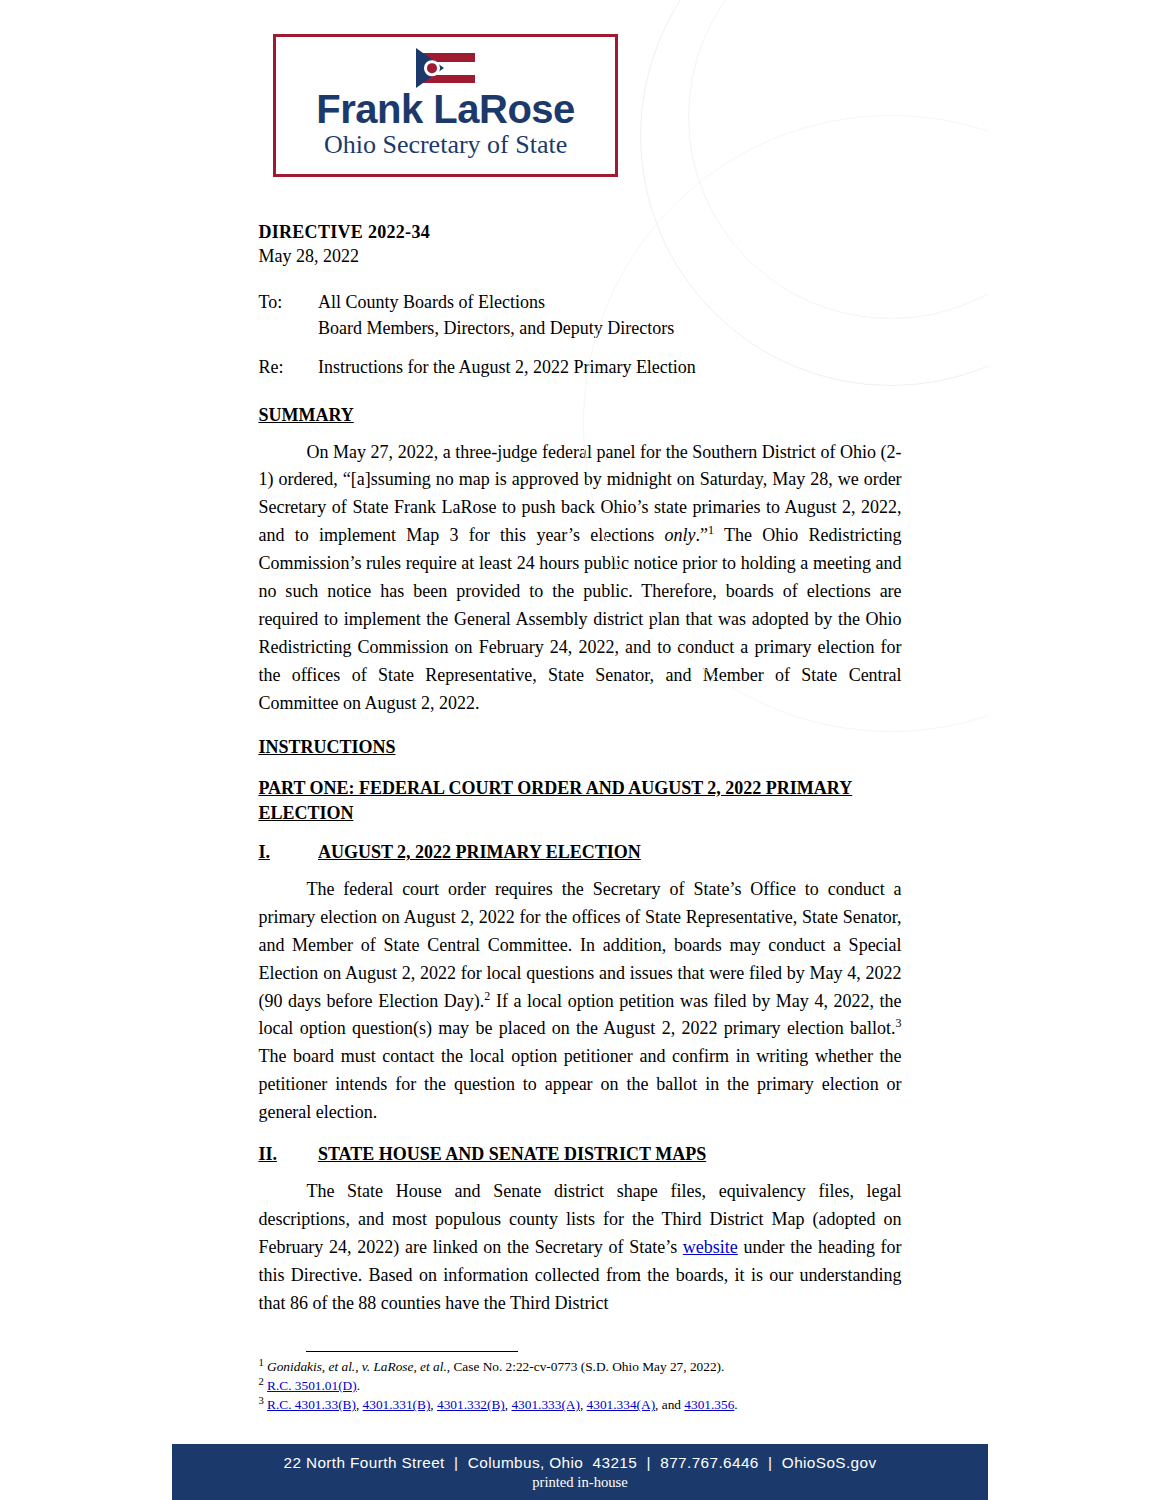Frank LaRose
Ohio Secretary of State
DIRECTIVE 2022-34
May 28, 2022
| To: | All County Boards of Elections |
| | Board Members, Directors, and Deputy Directors |
| Re: | Instructions for the August 2, 2022 Primary Election |
SUMMARY
On May 27, 2022, a three-judge federal panel for the Southern District of Ohio (2-1) ordered, “[a]ssuming no map is approved by midnight on Saturday, May 28, we order Secretary of State Frank LaRose to push back Ohio’s state primaries to August 2, 2022, and to implement Map 3 for this year’s elections only.”1 The Ohio Redistricting Commission’s rules require at least 24 hours public notice prior to holding a meeting and no such notice has been provided to the public. Therefore, boards of elections are required to implement the General Assembly district plan that was adopted by the Ohio Redistricting Commission on February 24, 2022, and to conduct a primary election for the offices of State Representative, State Senator, and Member of State Central Committee on August 2, 2022.
INSTRUCTIONS
PART ONE: FEDERAL COURT ORDER AND AUGUST 2, 2022 PRIMARY ELECTION
I. AUGUST 2, 2022 PRIMARY ELECTION
The federal court order requires the Secretary of State’s Office to conduct a primary election on August 2, 2022 for the offices of State Representative, State Senator, and Member of State Central Committee. In addition, boards may conduct a Special Election on August 2, 2022 for local questions and issues that were filed by May 4, 2022 (90 days before Election Day).2 If a local option petition was filed by May 4, 2022, the local option question(s) may be placed on the August 2, 2022 primary election ballot.3 The board must contact the local option petitioner and confirm in writing whether the petitioner intends for the question to appear on the ballot in the primary election or general election.
II. STATE HOUSE AND SENATE DISTRICT MAPS
The State House and Senate district shape files, equivalency files, legal descriptions, and most populous county lists for the Third District Map (adopted on February 24, 2022) are linked on the Secretary of State’s website under the heading for this Directive. Based on information collected from the boards, it is our understanding that 86 of the 88 counties have the Third District
1 Gonidakis, et al., v. LaRose, et al., Case No. 2:22-cv-0773 (S.D. Ohio May 27, 2022).
2 R.C. 3501.01(D).
3 R.C. 4301.33(B), 4301.331(B), 4301.332(B), 4301.333(A), 4301.334(A), and 4301.356.
22 North Fourth Street | Columbus, Ohio 43215 | 877.767.6446 | OhioSoS.gov
printed in-house